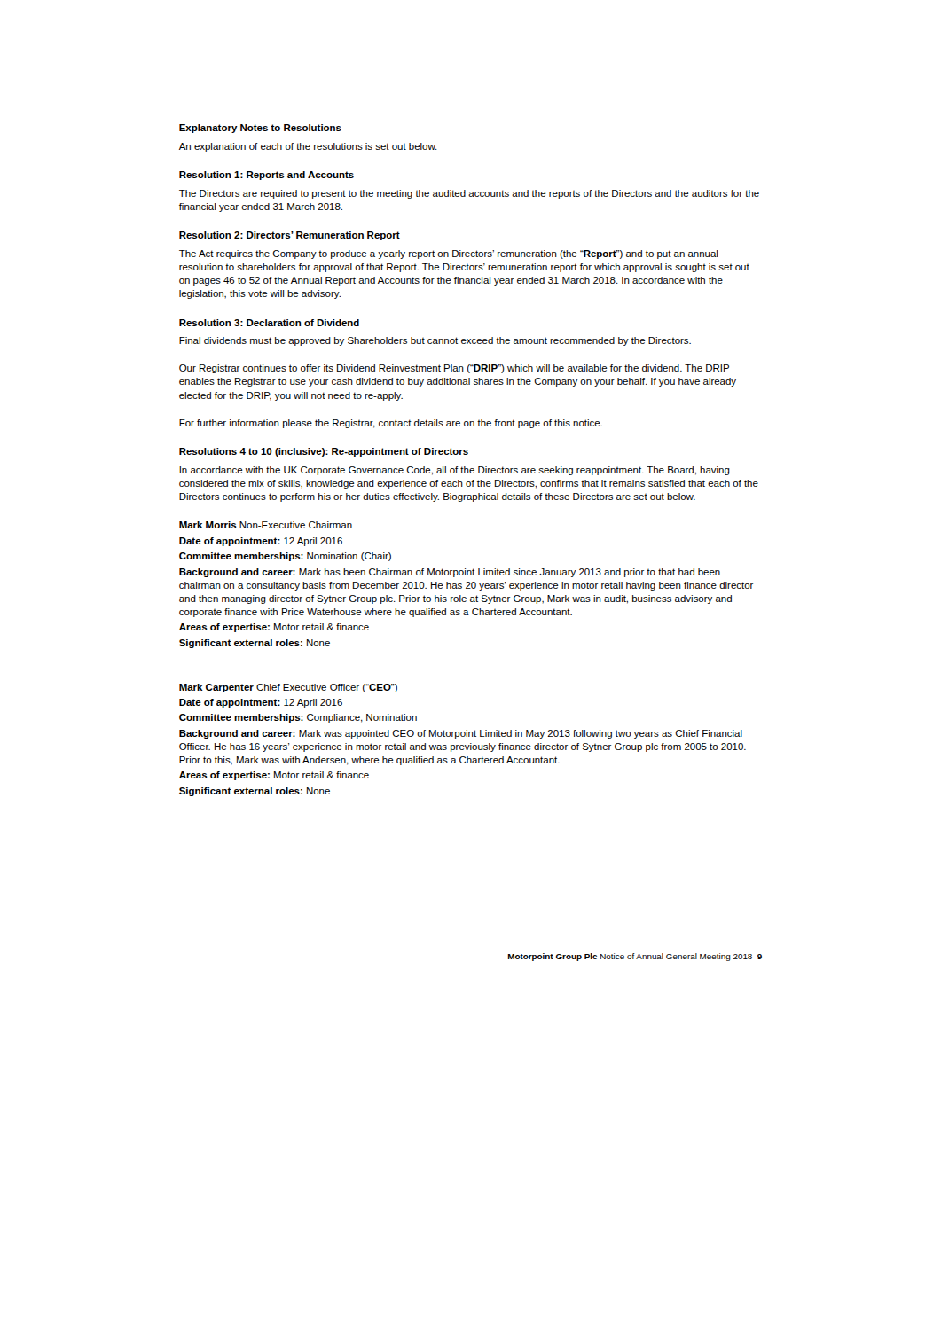Explanatory Notes to Resolutions
An explanation of each of the resolutions is set out below.
Resolution 1: Reports and Accounts
The Directors are required to present to the meeting the audited accounts and the reports of the Directors and the auditors for the financial year ended 31 March 2018.
Resolution 2: Directors’ Remuneration Report
The Act requires the Company to produce a yearly report on Directors’ remuneration (the “Report”) and to put an annual resolution to shareholders for approval of that Report. The Directors’ remuneration report for which approval is sought is set out on pages 46 to 52 of the Annual Report and Accounts for the financial year ended 31 March 2018. In accordance with the legislation, this vote will be advisory.
Resolution 3: Declaration of Dividend
Final dividends must be approved by Shareholders but cannot exceed the amount recommended by the Directors.
Our Registrar continues to offer its Dividend Reinvestment Plan (“DRIP”) which will be available for the dividend. The DRIP enables the Registrar to use your cash dividend to buy additional shares in the Company on your behalf. If you have already elected for the DRIP, you will not need to re-apply.
For further information please the Registrar, contact details are on the front page of this notice.
Resolutions 4 to 10 (inclusive): Re-appointment of Directors
In accordance with the UK Corporate Governance Code, all of the Directors are seeking reappointment. The Board, having considered the mix of skills, knowledge and experience of each of the Directors, confirms that it remains satisfied that each of the Directors continues to perform his or her duties effectively. Biographical details of these Directors are set out below.
Mark Morris Non-Executive Chairman
Date of appointment: 12 April 2016
Committee memberships: Nomination (Chair)
Background and career: Mark has been Chairman of Motorpoint Limited since January 2013 and prior to that had been chairman on a consultancy basis from December 2010. He has 20 years’ experience in motor retail having been finance director and then managing director of Sytner Group plc. Prior to his role at Sytner Group, Mark was in audit, business advisory and corporate finance with Price Waterhouse where he qualified as a Chartered Accountant.
Areas of expertise: Motor retail & finance
Significant external roles: None
Mark Carpenter Chief Executive Officer (“CEO”)
Date of appointment: 12 April 2016
Committee memberships: Compliance, Nomination
Background and career: Mark was appointed CEO of Motorpoint Limited in May 2013 following two years as Chief Financial Officer. He has 16 years’ experience in motor retail and was previously finance director of Sytner Group plc from 2005 to 2010. Prior to this, Mark was with Andersen, where he qualified as a Chartered Accountant.
Areas of expertise: Motor retail & finance
Significant external roles: None
Motorpoint Group Plc Notice of Annual General Meeting 2018 9